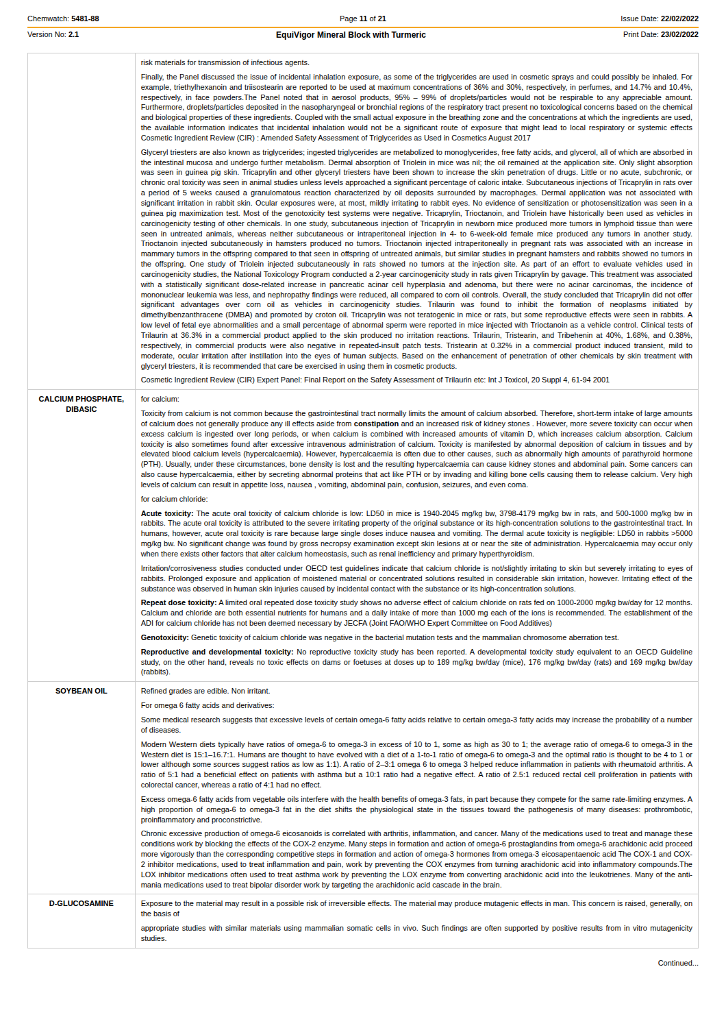Chemwatch: 5481-88
Page 11 of 21
Issue Date: 22/02/2022
Version No: 2.1
EquiVigor Mineral Block with Turmeric
Print Date: 23/02/2022
| | risk materials for transmission of infectious agents. Finally, the Panel discussed the issue of incidental inhalation exposure, as some of the triglycerides are used in cosmetic sprays and could possibly be inhaled. For example, triethylhexanoin and triisostearin are reported to be used at maximum concentrations of 36% and 30%, respectively, in perfumes, and 14.7% and 10.4%, respectively, in face powders.The Panel noted that in aerosol products, 95% – 99% of droplets/particles would not be respirable to any appreciable amount. Furthermore, droplets/particles deposited in the nasopharyngeal or bronchial regions of the respiratory tract present no toxicological concerns based on the chemical and biological properties of these ingredients. Coupled with the small actual exposure in the breathing zone and the concentrations at which the ingredients are used, the available information indicates that incidental inhalation would not be a significant route of exposure that might lead to local respiratory or systemic effects Cosmetic Ingredient Review (CIR) : Amended Safety Assessment of Triglycerides as Used in Cosmetics August 2017 Glyceryl triesters are also known as triglycerides; ingested triglycerides are metabolized to monoglycerides, free fatty acids, and glycerol, all of which are absorbed in the intestinal mucosa and undergo further metabolism. Dermal absorption of Triolein in mice was nil; the oil remained at the application site. Only slight absorption was seen in guinea pig skin. Tricaprylin and other glyceryl triesters have been shown to increase the skin penetration of drugs. Little or no acute, subchronic, or chronic oral toxicity was seen in animal studies unless levels approached a significant percentage of caloric intake. Subcutaneous injections of Tricaprylin in rats over a period of 5 weeks caused a granulomatous reaction characterized by oil deposits surrounded by macrophages. Dermal application was not associated with significant irritation in rabbit skin. Ocular exposures were, at most, mildly irritating to rabbit eyes. No evidence of sensitization or photosensitization was seen in a guinea pig maximization test. Most of the genotoxicity test systems were negative. Tricaprylin, Trioctanoin, and Triolein have historically been used as vehicles in carcinogenicity testing of other chemicals. In one study, subcutaneous injection of Tricaprylin in newborn mice produced more tumors in lymphoid tissue than were seen in untreated animals, whereas neither subcutaneous or intraperitoneal injection in 4- to 6-week-old female mice produced any tumors in another study. Trioctanoin injected subcutaneously in hamsters produced no tumors. Trioctanoin injected intraperitoneally in pregnant rats was associated with an increase in mammary tumors in the offspring compared to that seen in offspring of untreated animals, but similar studies in pregnant hamsters and rabbits showed no tumors in the offspring. One study of Triolein injected subcutaneously in rats showed no tumors at the injection site. As part of an effort to evaluate vehicles used in carcinogenicity studies, the National Toxicology Program conducted a 2-year carcinogenicity study in rats given Tricaprylin by gavage. This treatment was associated with a statistically significant dose-related increase in pancreatic acinar cell hyperplasia and adenoma, but there were no acinar carcinomas, the incidence of mononuclear leukemia was less, and nephropathy findings were reduced, all compared to corn oil controls. Overall, the study concluded that Tricaprylin did not offer significant advantages over corn oil as vehicles in carcinogenicity studies. Trilaurin was found to inhibit the formation of neoplasms initiated by dimethylbenzanthracene (DMBA) and promoted by croton oil. Tricaprylin was not teratogenic in mice or rats, but some reproductive effects were seen in rabbits. A low level of fetal eye abnormalities and a small percentage of abnormal sperm were reported in mice injected with Trioctanoin as a vehicle control. Clinical tests of Trilaurin at 36.3% in a commercial product applied to the skin produced no irritation reactions. Trilaurin, Tristearin, and Tribehenin at 40%, 1.68%, and 0.38%, respectively, in commercial products were also negative in repeated-insult patch tests. Tristearin at 0.32% in a commercial product induced transient, mild to moderate, ocular irritation after instillation into the eyes of human subjects. Based on the enhancement of penetration of other chemicals by skin treatment with glyceryl triesters, it is recommended that care be exercised in using them in cosmetic products. Cosmetic Ingredient Review (CIR) Expert Panel: Final Report on the Safety Assessment of Trilaurin etc: Int J Toxicol, 20 Suppl 4, 61-94 2001 |
| CALCIUM PHOSPHATE, DIBASIC | for calcium: Toxicity from calcium is not common because the gastrointestinal tract normally limits the amount of calcium absorbed. Therefore, short-term intake of large amounts of calcium does not generally produce any ill effects aside from constipation and an increased risk of kidney stones . However, more severe toxicity can occur when excess calcium is ingested over long periods, or when calcium is combined with increased amounts of vitamin D, which increases calcium absorption. Calcium toxicity is also sometimes found after excessive intravenous administration of calcium. Toxicity is manifested by abnormal deposition of calcium in tissues and by elevated blood calcium levels (hypercalcaemia). However, hypercalcaemia is often due to other causes, such as abnormally high amounts of parathyroid hormone (PTH). Usually, under these circumstances, bone density is lost and the resulting hypercalcaemia can cause kidney stones and abdominal pain. Some cancers can also cause hypercalcaemia, either by secreting abnormal proteins that act like PTH or by invading and killing bone cells causing them to release calcium. Very high levels of calcium can result in appetite loss, nausea , vomiting, abdominal pain, confusion, seizures, and even coma. for calcium chloride: Acute toxicity: The acute oral toxicity of calcium chloride is low: LD50 in mice is 1940-2045 mg/kg bw, 3798-4179 mg/kg bw in rats, and 500-1000 mg/kg bw in rabbits. The acute oral toxicity is attributed to the severe irritating property of the original substance or its high-concentration solutions to the gastrointestinal tract. In humans, however, acute oral toxicity is rare because large single doses induce nausea and vomiting. The dermal acute toxicity is negligible: LD50 in rabbits >5000 mg/kg bw. No significant change was found by gross necropsy examination except skin lesions at or near the site of administration. Hypercalcaemia may occur only when there exists other factors that alter calcium homeostasis, such as renal inefficiency and primary hyperthyroidism. Irritation/corrosiveness studies conducted under OECD test guidelines indicate that calcium chloride is not/slightly irritating to skin but severely irritating to eyes of rabbits. Prolonged exposure and application of moistened material or concentrated solutions resulted in considerable skin irritation, however. Irritating effect of the substance was observed in human skin injuries caused by incidental contact with the substance or its high-concentration solutions. Repeat dose toxicity: A limited oral repeated dose toxicity study shows no adverse effect of calcium chloride on rats fed on 1000-2000 mg/kg bw/day for 12 months. Calcium and chloride are both essential nutrients for humans and a daily intake of more than 1000 mg each of the ions is recommended. The establishment of the ADI for calcium chloride has not been deemed necessary by JECFA (Joint FAO/WHO Expert Committee on Food Additives) Genotoxicity: Genetic toxicity of calcium chloride was negative in the bacterial mutation tests and the mammalian chromosome aberration test. Reproductive and developmental toxicity: No reproductive toxicity study has been reported. A developmental toxicity study equivalent to an OECD Guideline study, on the other hand, reveals no toxic effects on dams or foetuses at doses up to 189 mg/kg bw/day (mice), 176 mg/kg bw/day (rats) and 169 mg/kg bw/day (rabbits). |
| SOYBEAN OIL | Refined grades are edible. Non irritant. For omega 6 fatty acids and derivatives: Some medical research suggests that excessive levels of certain omega-6 fatty acids relative to certain omega-3 fatty acids may increase the probability of a number of diseases. Modern Western diets typically have ratios of omega-6 to omega-3 in excess of 10 to 1, some as high as 30 to 1; the average ratio of omega-6 to omega-3 in the Western diet is 15:1–16.7:1. Humans are thought to have evolved with a diet of a 1-to-1 ratio of omega-6 to omega-3 and the optimal ratio is thought to be 4 to 1 or lower although some sources suggest ratios as low as 1:1). A ratio of 2–3:1 omega 6 to omega 3 helped reduce inflammation in patients with rheumatoid arthritis. A ratio of 5:1 had a beneficial effect on patients with asthma but a 10:1 ratio had a negative effect. A ratio of 2.5:1 reduced rectal cell proliferation in patients with colorectal cancer, whereas a ratio of 4:1 had no effect. Excess omega-6 fatty acids from vegetable oils interfere with the health benefits of omega-3 fats, in part because they compete for the same rate-limiting enzymes. A high proportion of omega-6 to omega-3 fat in the diet shifts the physiological state in the tissues toward the pathogenesis of many diseases: prothrombotic, proinflammatory and proconstrictive. Chronic excessive production of omega-6 eicosanoids is correlated with arthritis, inflammation, and cancer. Many of the medications used to treat and manage these conditions work by blocking the effects of the COX-2 enzyme. Many steps in formation and action of omega-6 prostaglandins from omega-6 arachidonic acid proceed more vigorously than the corresponding competitive steps in formation and action of omega-3 hormones from omega-3 eicosapentaenoic acid The COX-1 and COX-2 inhibitor medications, used to treat inflammation and pain, work by preventing the COX enzymes from turning arachidonic acid into inflammatory compounds.The LOX inhibitor medications often used to treat asthma work by preventing the LOX enzyme from converting arachidonic acid into the leukotrienes. Many of the anti-mania medications used to treat bipolar disorder work by targeting the arachidonic acid cascade in the brain. |
| D-GLUCOSAMINE | Exposure to the material may result in a possible risk of irreversible effects. The material may produce mutagenic effects in man. This concern is raised, generally, on the basis of appropriate studies with similar materials using mammalian somatic cells in vivo. Such findings are often supported by positive results from in vitro mutagenicity studies. |
Continued...